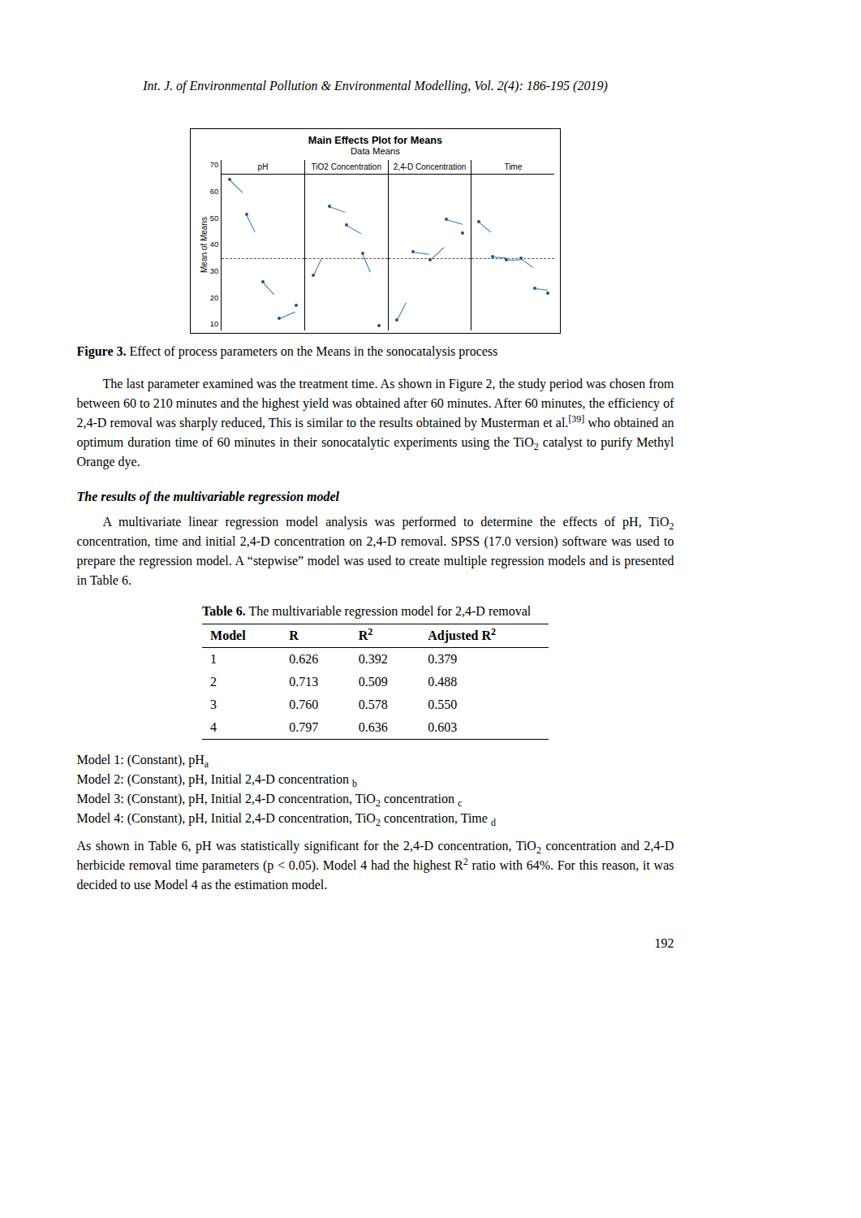Int. J. of Environmental Pollution & Environmental Modelling, Vol. 2(4): 186-195 (2019)
Main Effects Plot for MeansData Means
Mean of Means
70
60
50
40
30
20
10
pH
246810
TiO2 Concentration
00.511.52
2,4-D Concentration
10255075100
Time
60120150180210
Figure 3. Effect of process parameters on the Means in the sonocatalysis process
The last parameter examined was the treatment time. As shown in Figure 2, the study period was chosen from between 60 to 210 minutes and the highest yield was obtained after 60 minutes. After 60 minutes, the efficiency of 2,4-D removal was sharply reduced, This is similar to the results obtained by Musterman et al.[39] who obtained an optimum duration time of 60 minutes in their sonocatalytic experiments using the TiO2 catalyst to purify Methyl Orange dye.
The results of the multivariable regression model
A multivariate linear regression model analysis was performed to determine the effects of pH, TiO2 concentration, time and initial 2,4-D concentration on 2,4-D removal. SPSS (17.0 version) software was used to prepare the regression model. A “stepwise” model was used to create multiple regression models and is presented in Table 6.
Table 6. The multivariable regression model for 2,4-D removal
| Model | R | R 2 | Adjusted R 2 |
| --- | --- | --- | --- |
| 1 | 0.626 | 0.392 | 0.379 |
| 2 | 0.713 | 0.509 | 0.488 |
| 3 | 0.760 | 0.578 | 0.550 |
| 4 | 0.797 | 0.636 | 0.603 |
Model 1: (Constant), pHa
Model 2: (Constant), pH, Initial 2,4-D concentration b
Model 3: (Constant), pH, Initial 2,4-D concentration, TiO2 concentration c
Model 4: (Constant), pH, Initial 2,4-D concentration, TiO2 concentration, Time d
As shown in Table 6, pH was statistically significant for the 2,4-D concentration, TiO2 concentration and 2,4-D herbicide removal time parameters (p < 0.05). Model 4 had the highest R2 ratio with 64%. For this reason, it was decided to use Model 4 as the estimation model.
192